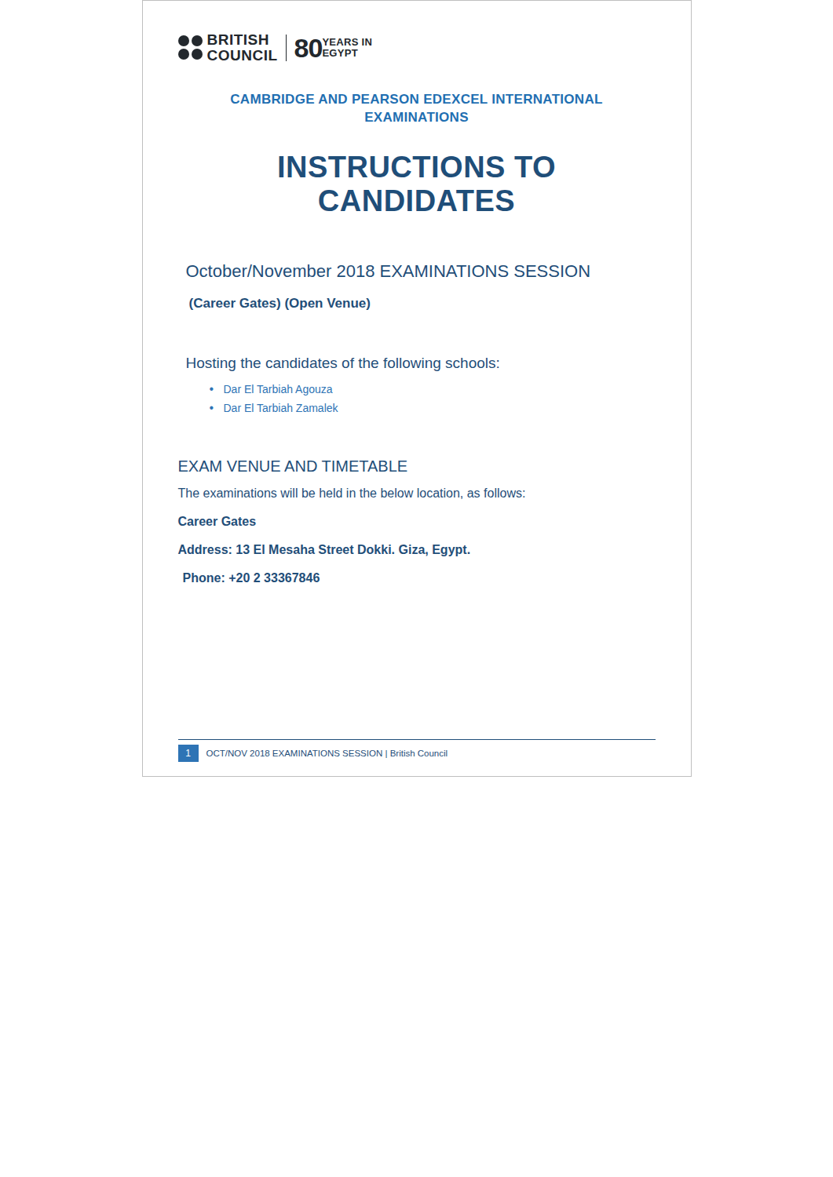BRITISH
COUNCIL
80
YEARS IN
EGYPT
CAMBRIDGE AND PEARSON EDEXCEL INTERNATIONAL
EXAMINATIONS
INSTRUCTIONS TO CANDIDATES
October/November 2018 EXAMINATIONS SESSION
(Career Gates) (Open Venue)
Hosting the candidates of the following schools:
Dar El Tarbiah Agouza
Dar El Tarbiah Zamalek
EXAM VENUE AND TIMETABLE
The examinations will be held in the below location, as follows:
Career Gates
Address: 13 El Mesaha Street Dokki. Giza, Egypt.
Phone: +20 2 33367846
1
OCT/NOV 2018 EXAMINATIONS SESSION | British Council